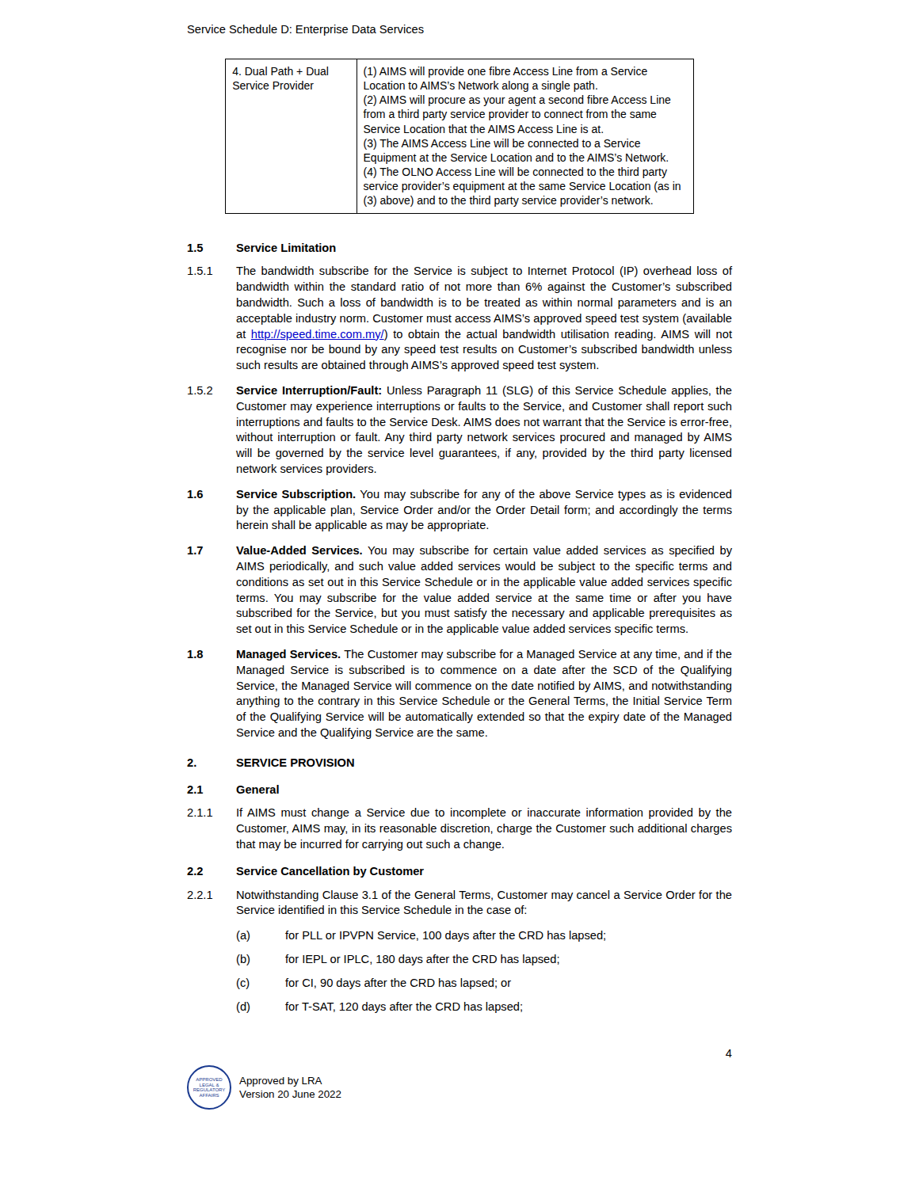Service Schedule D: Enterprise Data Services
| 4. Dual Path + Dual Service Provider | (1) AIMS will provide one fibre Access Line from a Service Location to AIMS’s Network along a single path. (2) AIMS will procure as your agent a second fibre Access Line from a third party service provider to connect from the same Service Location that the AIMS Access Line is at. (3) The AIMS Access Line will be connected to a Service Equipment at the Service Location and to the AIMS’s Network. (4) The OLNO Access Line will be connected to the third party service provider’s equipment at the same Service Location (as in (3) above) and to the third party service provider’s network. |
1.5
Service Limitation
1.5.1
The bandwidth subscribe for the Service is subject to Internet Protocol (IP) overhead loss of bandwidth within the standard ratio of not more than 6% against the Customer’s subscribed bandwidth. Such a loss of bandwidth is to be treated as within normal parameters and is an acceptable industry norm. Customer must access AIMS’s approved speed test system (available at http://speed.time.com.my/) to obtain the actual bandwidth utilisation reading. AIMS will not recognise nor be bound by any speed test results on Customer’s subscribed bandwidth unless such results are obtained through AIMS’s approved speed test system.
1.5.2
Service Interruption/Fault: Unless Paragraph 11 (SLG) of this Service Schedule applies, the Customer may experience interruptions or faults to the Service, and Customer shall report such interruptions and faults to the Service Desk. AIMS does not warrant that the Service is error-free, without interruption or fault. Any third party network services procured and managed by AIMS will be governed by the service level guarantees, if any, provided by the third party licensed network services providers.
1.6
Service Subscription. You may subscribe for any of the above Service types as is evidenced by the applicable plan, Service Order and/or the Order Detail form; and accordingly the terms herein shall be applicable as may be appropriate.
1.7
Value-Added Services. You may subscribe for certain value added services as specified by AIMS periodically, and such value added services would be subject to the specific terms and conditions as set out in this Service Schedule or in the applicable value added services specific terms. You may subscribe for the value added service at the same time or after you have subscribed for the Service, but you must satisfy the necessary and applicable prerequisites as set out in this Service Schedule or in the applicable value added services specific terms.
1.8
Managed Services. The Customer may subscribe for a Managed Service at any time, and if the Managed Service is subscribed is to commence on a date after the SCD of the Qualifying Service, the Managed Service will commence on the date notified by AIMS, and notwithstanding anything to the contrary in this Service Schedule or the General Terms, the Initial Service Term of the Qualifying Service will be automatically extended so that the expiry date of the Managed Service and the Qualifying Service are the same.
2.
SERVICE PROVISION
2.1
General
2.1.1
If AIMS must change a Service due to incomplete or inaccurate information provided by the Customer, AIMS may, in its reasonable discretion, charge the Customer such additional charges that may be incurred for carrying out such a change.
2.2
Service Cancellation by Customer
2.2.1
Notwithstanding Clause 3.1 of the General Terms, Customer may cancel a Service Order for the Service identified in this Service Schedule in the case of:
(a)
for PLL or IPVPN Service, 100 days after the CRD has lapsed;
(b)
for IEPL or IPLC, 180 days after the CRD has lapsed;
(c)
for CI, 90 days after the CRD has lapsed; or
(d)
for T-SAT, 120 days after the CRD has lapsed;
4
APPROVED
LEGAL &
REGULATORY
AFFAIRS
Approved by LRA
Version 20 June 2022